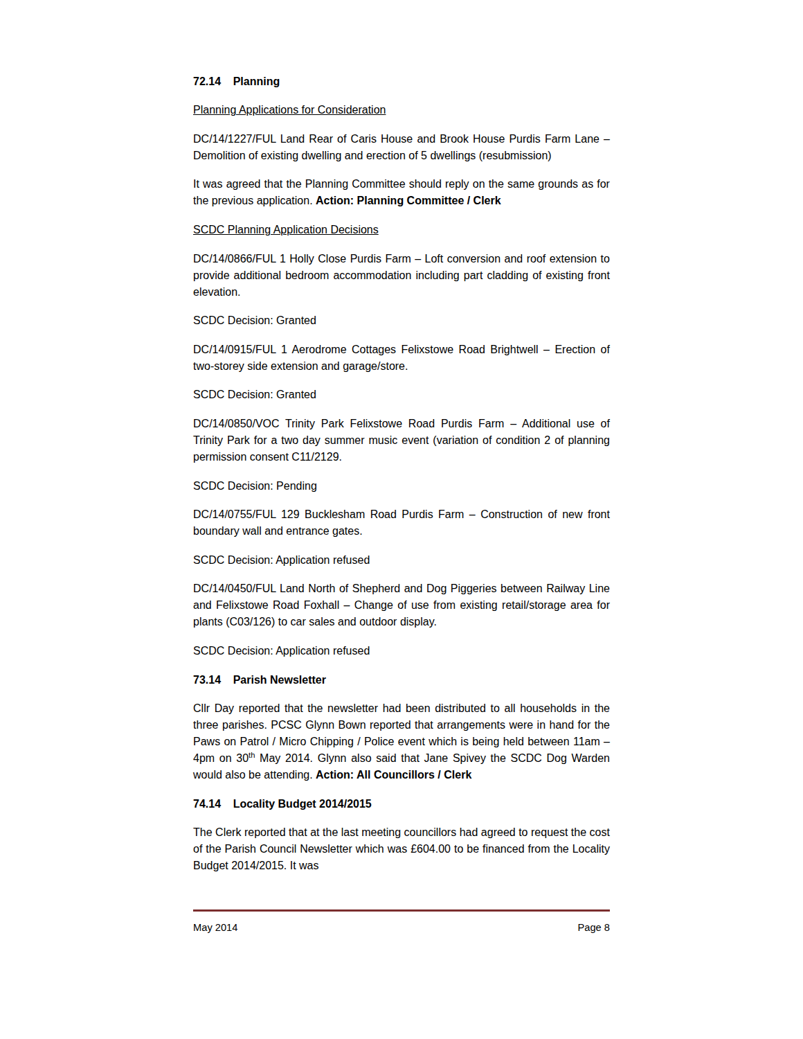72.14 Planning
Planning Applications for Consideration
DC/14/1227/FUL Land Rear of Caris House and Brook House Purdis Farm Lane – Demolition of existing dwelling and erection of 5 dwellings (resubmission)
It was agreed that the Planning Committee should reply on the same grounds as for the previous application. Action: Planning Committee / Clerk
SCDC Planning Application Decisions
DC/14/0866/FUL 1 Holly Close Purdis Farm – Loft conversion and roof extension to provide additional bedroom accommodation including part cladding of existing front elevation.
SCDC Decision: Granted
DC/14/0915/FUL 1 Aerodrome Cottages Felixstowe Road Brightwell – Erection of two-storey side extension and garage/store.
SCDC Decision: Granted
DC/14/0850/VOC Trinity Park Felixstowe Road Purdis Farm – Additional use of Trinity Park for a two day summer music event (variation of condition 2 of planning permission consent C11/2129.
SCDC Decision: Pending
DC/14/0755/FUL 129 Bucklesham Road Purdis Farm – Construction of new front boundary wall and entrance gates.
SCDC Decision: Application refused
DC/14/0450/FUL Land North of Shepherd and Dog Piggeries between Railway Line and Felixstowe Road Foxhall – Change of use from existing retail/storage area for plants (C03/126) to car sales and outdoor display.
SCDC Decision: Application refused
73.14 Parish Newsletter
Cllr Day reported that the newsletter had been distributed to all households in the three parishes. PCSC Glynn Bown reported that arrangements were in hand for the Paws on Patrol / Micro Chipping / Police event which is being held between 11am – 4pm on 30th May 2014. Glynn also said that Jane Spivey the SCDC Dog Warden would also be attending. Action: All Councillors / Clerk
74.14 Locality Budget 2014/2015
The Clerk reported that at the last meeting councillors had agreed to request the cost of the Parish Council Newsletter which was £604.00 to be financed from the Locality Budget 2014/2015. It was
May 2014 Page 8